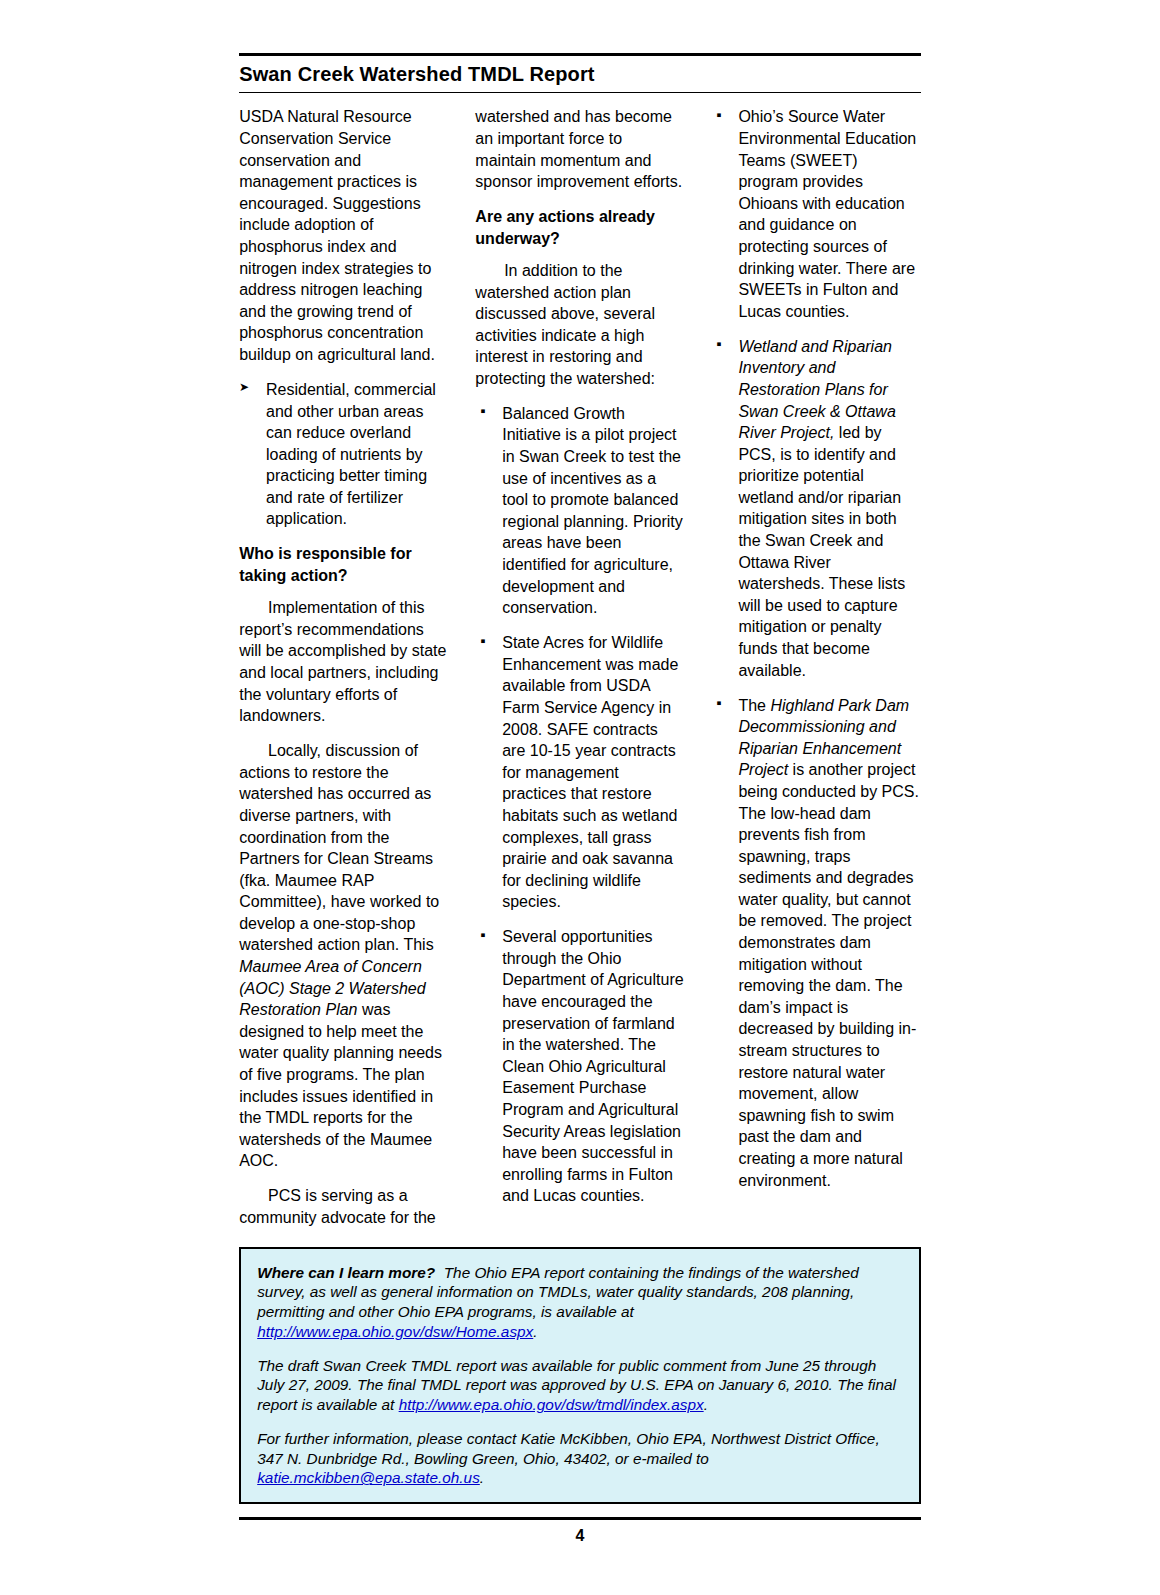Swan Creek Watershed TMDL Report
USDA Natural Resource Conservation Service conservation and management practices is encouraged. Suggestions include adoption of phosphorus index and nitrogen index strategies to address nitrogen leaching and the growing trend of phosphorus concentration buildup on agricultural land.
Residential, commercial and other urban areas can reduce overland loading of nutrients by practicing better timing and rate of fertilizer application.
Who is responsible for taking action?
Implementation of this report’s recommendations will be accomplished by state and local partners, including the voluntary efforts of landowners.
Locally, discussion of actions to restore the watershed has occurred as diverse partners, with coordination from the Partners for Clean Streams (fka. Maumee RAP Committee), have worked to develop a one-stop-shop watershed action plan. This Maumee Area of Concern (AOC) Stage 2 Watershed Restoration Plan was designed to help meet the water quality planning needs of five programs. The plan includes issues identified in the TMDL reports for the watersheds of the Maumee AOC.
PCS is serving as a community advocate for the watershed and has become an important force to maintain momentum and sponsor improvement efforts.
Are any actions already underway?
In addition to the watershed action plan discussed above, several activities indicate a high interest in restoring and protecting the watershed:
Balanced Growth Initiative is a pilot project in Swan Creek to test the use of incentives as a tool to promote balanced regional planning. Priority areas have been identified for agriculture, development and conservation.
State Acres for Wildlife Enhancement was made available from USDA Farm Service Agency in 2008. SAFE contracts are 10-15 year contracts for management practices that restore habitats such as wetland complexes, tall grass prairie and oak savanna for declining wildlife species.
Several opportunities through the Ohio Department of Agriculture have encouraged the preservation of farmland in the watershed. The Clean Ohio Agricultural Easement Purchase Program and Agricultural Security Areas legislation have been successful in enrolling farms in Fulton and Lucas counties.
Ohio’s Source Water Environmental Education Teams (SWEET) program provides Ohioans with education and guidance on protecting sources of drinking water. There are SWEETs in Fulton and Lucas counties.
Wetland and Riparian Inventory and Restoration Plans for Swan Creek & Ottawa River Project, led by PCS, is to identify and prioritize potential wetland and/or riparian mitigation sites in both the Swan Creek and Ottawa River watersheds. These lists will be used to capture mitigation or penalty funds that become available.
The Highland Park Dam Decommissioning and Riparian Enhancement Project is another project being conducted by PCS. The low-head dam prevents fish from spawning, traps sediments and degrades water quality, but cannot be removed. The project demonstrates dam mitigation without removing the dam. The dam’s impact is decreased by building in-stream structures to restore natural water movement, allow spawning fish to swim past the dam and creating a more natural environment.
Where can I learn more? The Ohio EPA report containing the findings of the watershed survey, as well as general information on TMDLs, water quality standards, 208 planning, permitting and other Ohio EPA programs, is available at http://www.epa.ohio.gov/dsw/Home.aspx.
The draft Swan Creek TMDL report was available for public comment from June 25 through July 27, 2009. The final TMDL report was approved by U.S. EPA on January 6, 2010. The final report is available at http://www.epa.ohio.gov/dsw/tmdl/index.aspx.
For further information, please contact Katie McKibben, Ohio EPA, Northwest District Office, 347 N. Dunbridge Rd., Bowling Green, Ohio, 43402, or e-mailed to katie.mckibben@epa.state.oh.us.
4